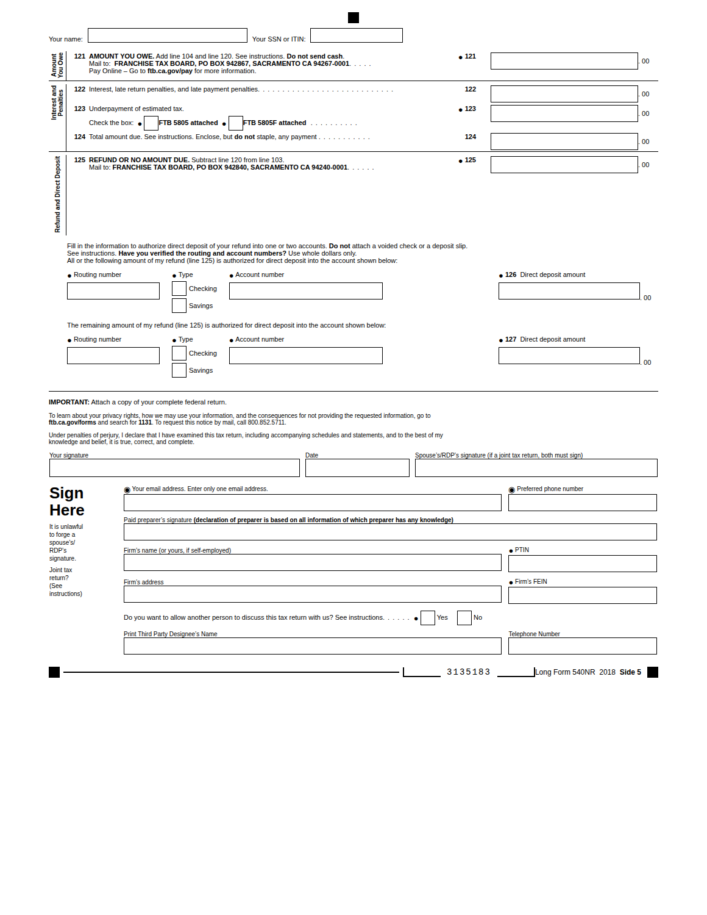Your name: Your SSN or ITIN:
| Amount You Owe | 121 | AMOUNT YOU OWE. Add line 104 and line 120. See instructions. Do not send cash . Mail to: FRANCHISE TAX BOARD, PO BOX 942867, SACRAMENTO CA 94267-0001 . . . . . Pay Online – Go to ftb.ca.gov/pay for more information. | ● 121 | . 00 |
| Interest and Penalties | 122 | Interest, late return penalties, and late payment penalties . . . . . . . . . . . . . . . . . . . . . . . . . . . . | 122 | . 00 |
| 123 | Underpayment of estimated tax. Check the box: ● FTB 5805 attached ● FTB 5805F attached . . . . . . . . . . | ● 123 | . 00 |
| 124 | Total amount due. See instructions. Enclose, but do not staple, any payment . . . . . . . . . . . | 124 | . 00 |
| Refund and Direct Deposit | 125 | REFUND OR NO AMOUNT DUE. Subtract line 120 from line 103. Mail to: FRANCHISE TAX BOARD, PO BOX 942840, SACRAMENTO CA 94240-0001 . . . . . . | ● 125 | . 00 |
Fill in the information to authorize direct deposit of your refund into one or two accounts. Do not attach a voided check or a deposit slip.
See instructions. Have you verified the routing and account numbers? Use whole dollars only.
All or the following amount of my refund (line 125) is authorized for direct deposit into the account shown below:
● Routing number
● Type
Checking
Savings
● Account number
● 126 Direct deposit amount
. 00
The remaining amount of my refund (line 125) is authorized for direct deposit into the account shown below:
● Routing number
● Type
Checking
Savings
● Account number
● 127 Direct deposit amount
. 00
IMPORTANT: Attach a copy of your complete federal return.
To learn about your privacy rights, how we may use your information, and the consequences for not providing the requested information, go to
ftb.ca.gov/forms and search for 1131. To request this notice by mail, call 800.852.5711.
Under penalties of perjury, I declare that I have examined this tax return, including accompanying schedules and statements, and to the best of my
knowledge and belief, it is true, correct, and complete.
| Your signature | Date | Spouse’s/RDP’s signature (if a joint tax return, both must sign) |
| Sign Here It is unlawful to forge a spouse’s/ RDP’s signature. Joint tax return? (See instructions) | / ◉ Your email address. Enter only one email address. / ◉ Preferred phone number / / Paid preparer’s signature (declaration of preparer is based on all information of which preparer has any knowledge) / / Firm’s name (or yours, if self-employed) / ● PTIN / / Firm’s address / ● Firm’s FEIN / / Do you want to allow another person to discuss this tax return with us? See instructions . . . . . . ● Yes No / / Print Third Party Designee’s Name / Telephone Number / |
3135183
Long Form 540NR 2018 Side 5